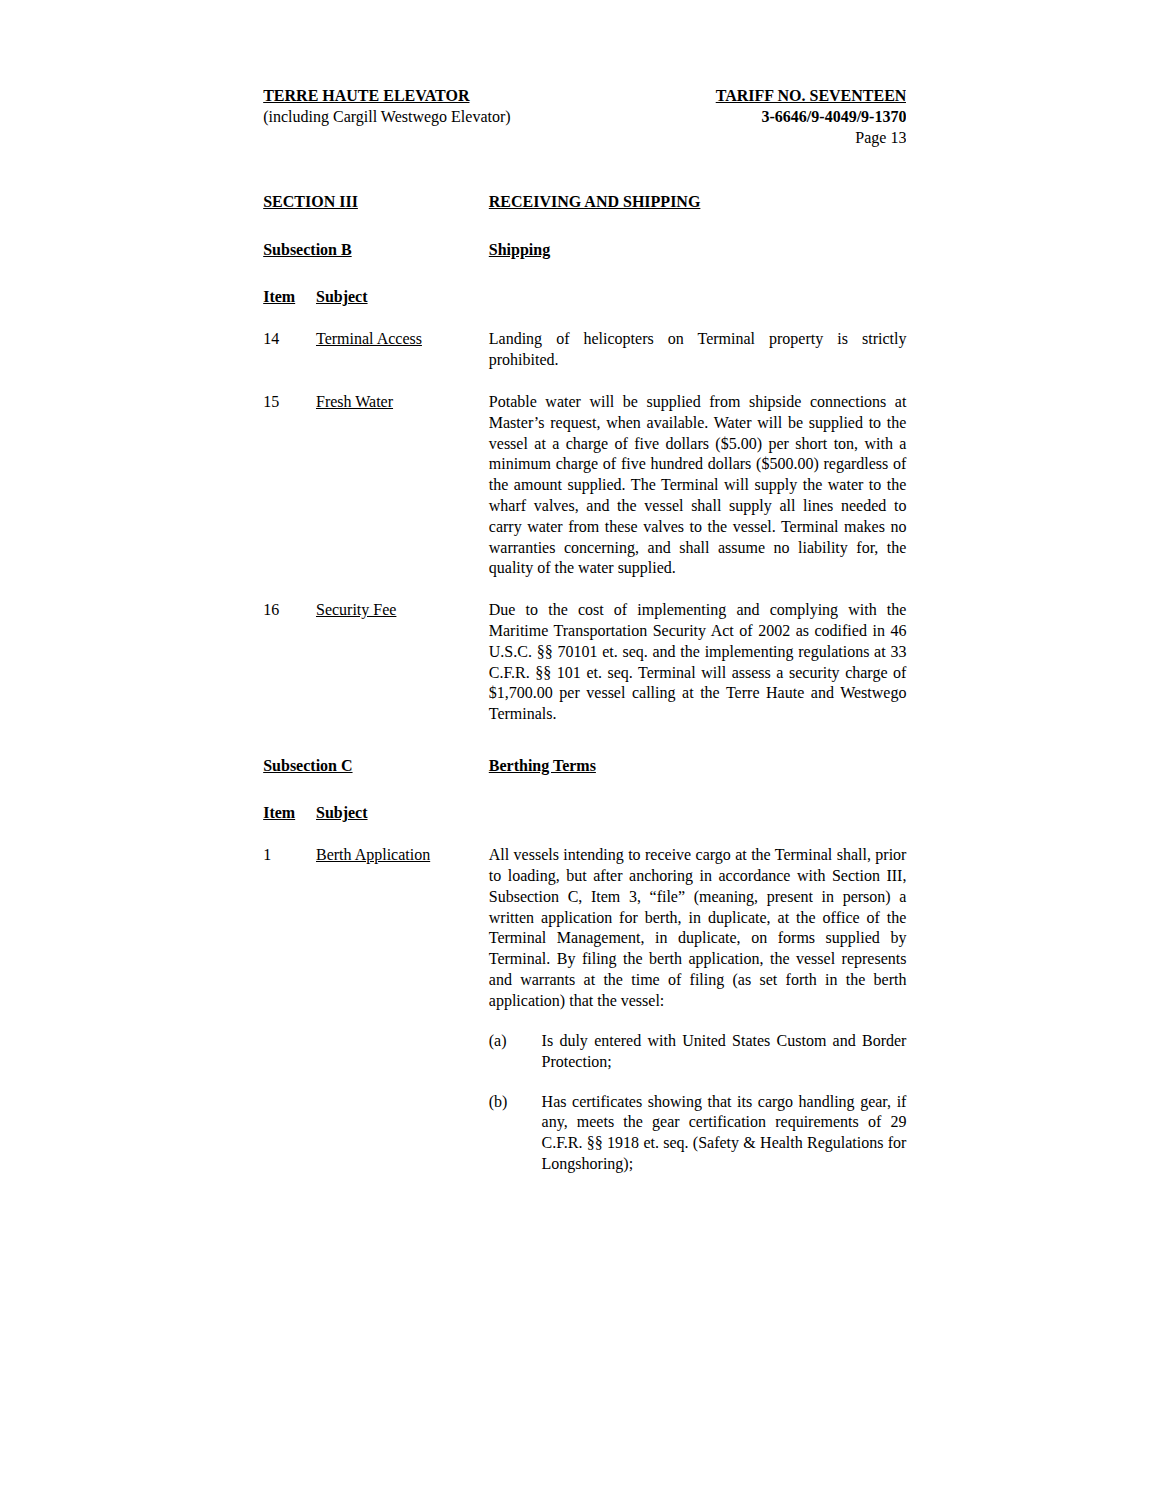TERRE HAUTE ELEVATOR
(including Cargill Westwego Elevator)
TARIFF NO. SEVENTEEN
3-6646/9-4049/9-1370
Page 13
SECTION III
RECEIVING AND SHIPPING
Subsection B
Shipping
| Item | Subject | |
| 14 | Terminal Access | Landing of helicopters on Terminal property is strictly prohibited. |
| 15 | Fresh Water | Potable water will be supplied from shipside connections at Master’s request, when available. Water will be supplied to the vessel at a charge of five dollars ($5.00) per short ton, with a minimum charge of five hundred dollars ($500.00) regardless of the amount supplied. The Terminal will supply the water to the wharf valves, and the vessel shall supply all lines needed to carry water from these valves to the vessel. Terminal makes no warranties concerning, and shall assume no liability for, the quality of the water supplied. |
| 16 | Security Fee | Due to the cost of implementing and complying with the Maritime Transportation Security Act of 2002 as codified in 46 U.S.C. §§ 70101 et. seq. and the implementing regulations at 33 C.F.R. §§ 101 et. seq. Terminal will assess a security charge of $1,700.00 per vessel calling at the Terre Haute and Westwego Terminals. |
Subsection C
Berthing Terms
| Item | Subject | |
| 1 | Berth Application | All vessels intending to receive cargo at the Terminal shall, prior to loading, but after anchoring in accordance with Section III, Subsection C, Item 3, “file” (meaning, present in person) a written application for berth, in duplicate, at the office of the Terminal Management, in duplicate, on forms supplied by Terminal. By filing the berth application, the vessel represents and warrants at the time of filing (as set forth in the berth application) that the vessel: / (a) / Is duly entered with United States Custom and Border Protection; / / (b) / Has certificates showing that its cargo handling gear, if any, meets the gear certification requirements of 29 C.F.R. §§ 1918 et. seq. (Safety & Health Regulations for Longshoring); / |